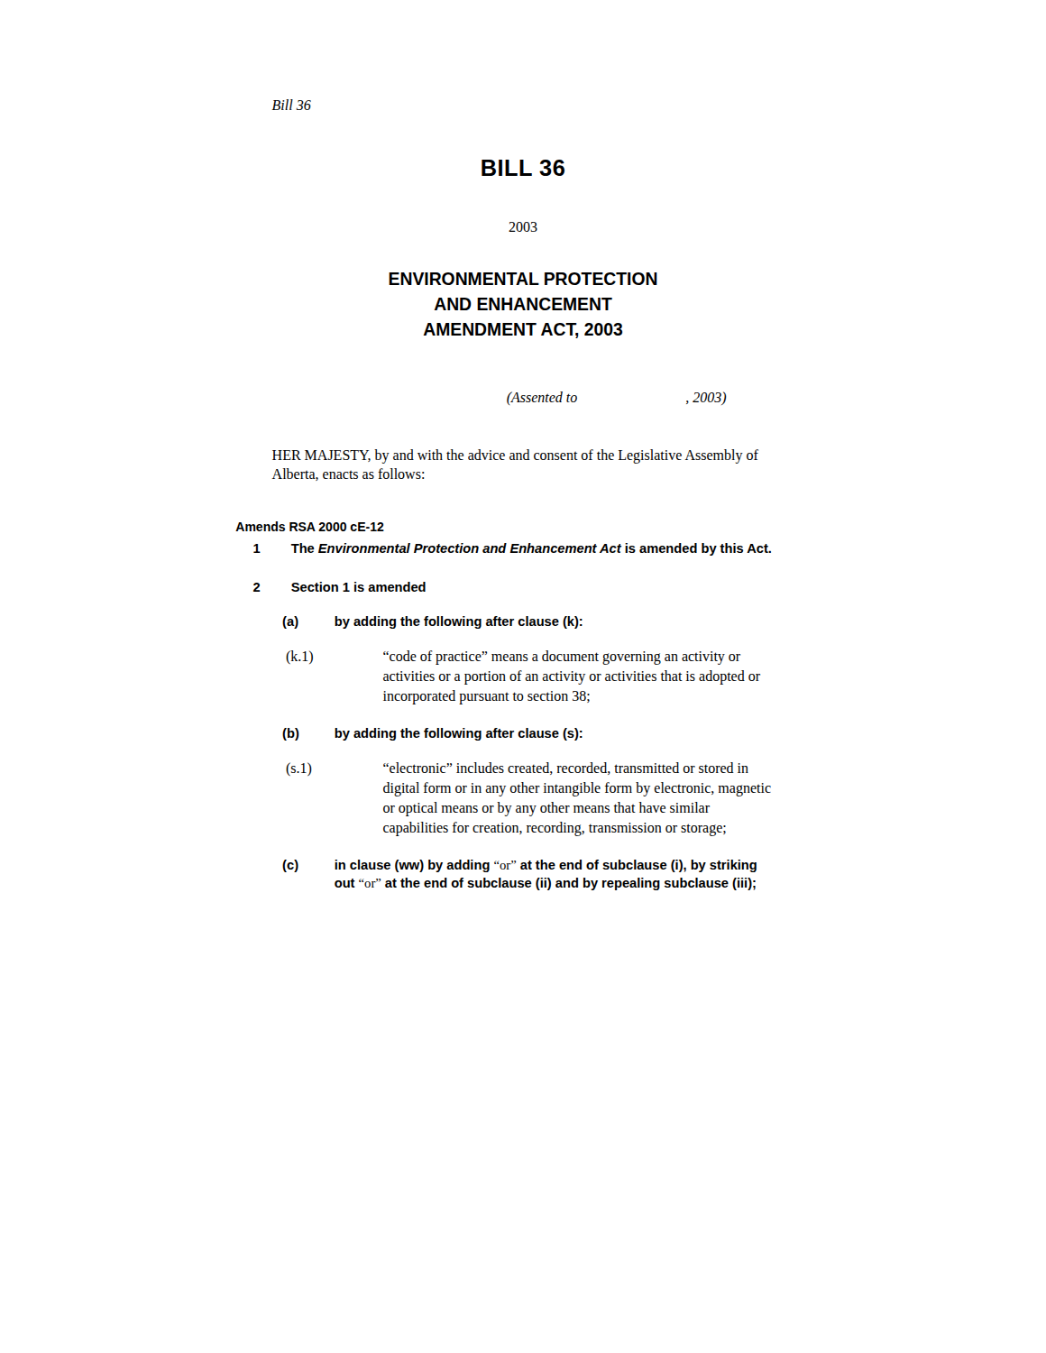Bill 36
BILL 36
2003
ENVIRONMENTAL PROTECTION
AND ENHANCEMENT
AMENDMENT ACT, 2003
(Assented to , 2003)
HER MAJESTY, by and with the advice and consent of the Legislative Assembly of Alberta, enacts as follows:
Amends RSA 2000 cE-12
1 The Environmental Protection and Enhancement Act is amended by this Act.
2 Section 1 is amended
(a) by adding the following after clause (k):
(k.1)“code of practice” means a document governing an activity or activities or a portion of an activity or activities that is adopted or incorporated pursuant to section 38;
(b) by adding the following after clause (s):
(s.1)“electronic” includes created, recorded, transmitted or stored in digital form or in any other intangible form by electronic, magnetic or optical means or by any other means that have similar capabilities for creation, recording, transmission or storage;
(c) in clause (ww) by adding “or” at the end of subclause (i), by striking out “or” at the end of subclause (ii) and by repealing subclause (iii);